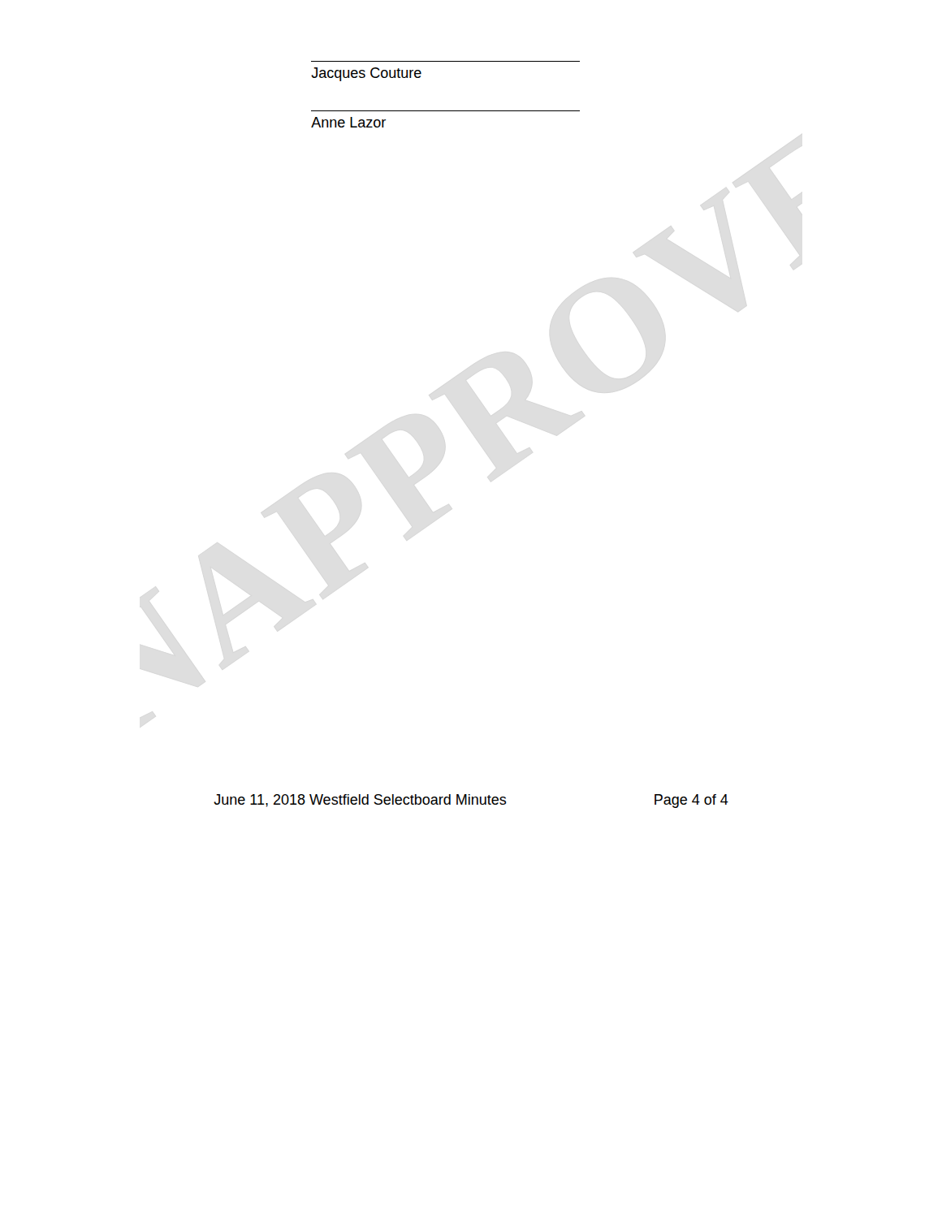UNAPPROVED
Jacques Couture
Anne Lazor
June 11, 2018 Westfield Selectboard Minutes Page 4 of 4